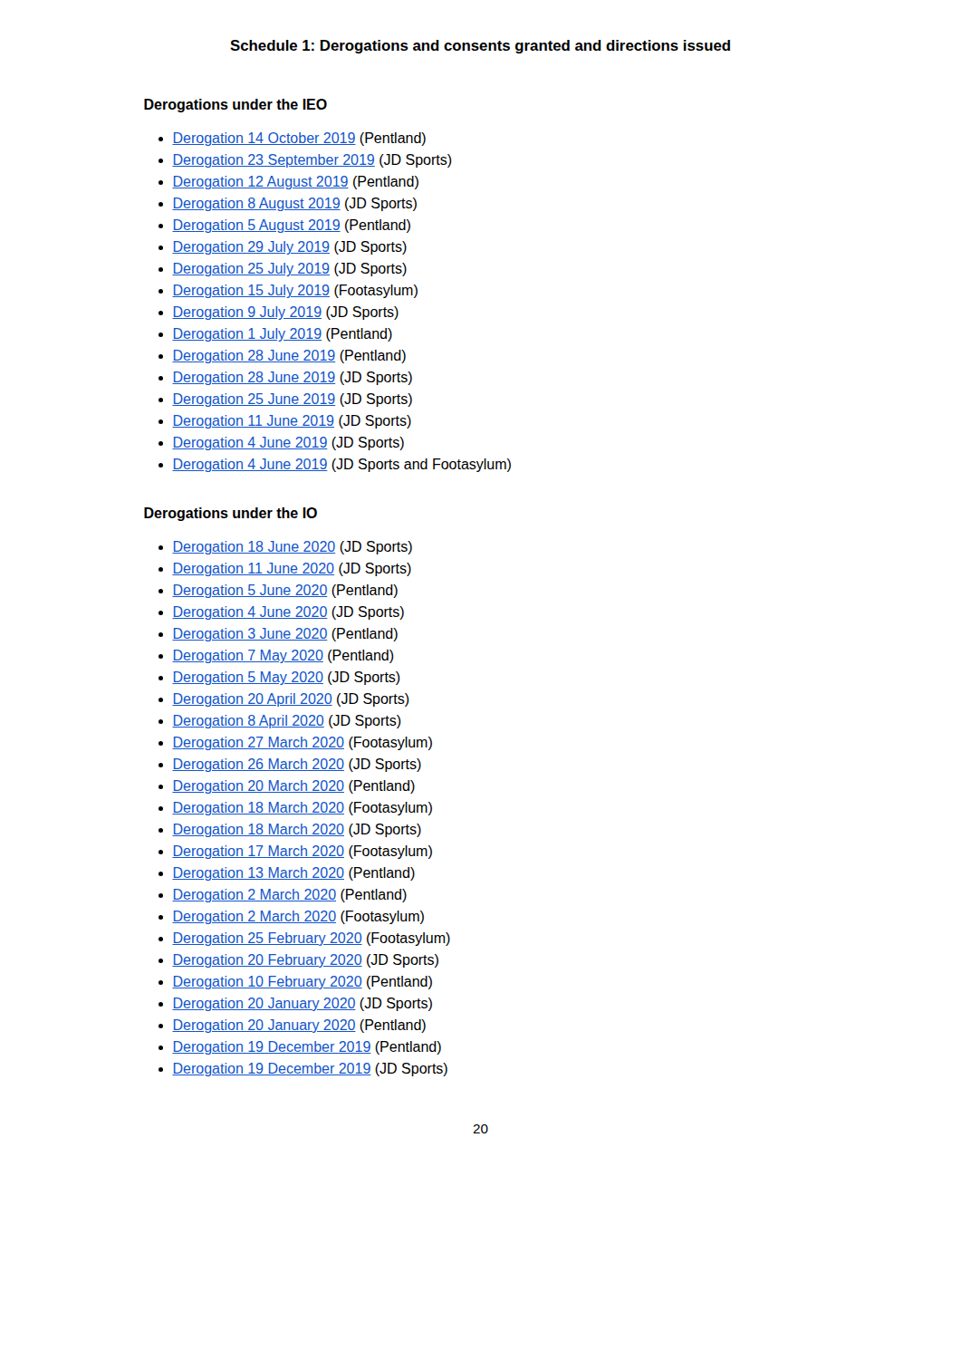Schedule 1: Derogations and consents granted and directions issued
Derogations under the IEO
Derogation 14 October 2019 (Pentland)
Derogation 23 September 2019 (JD Sports)
Derogation 12 August 2019 (Pentland)
Derogation 8 August 2019 (JD Sports)
Derogation 5 August 2019 (Pentland)
Derogation 29 July 2019 (JD Sports)
Derogation 25 July 2019 (JD Sports)
Derogation 15 July 2019 (Footasylum)
Derogation 9 July 2019 (JD Sports)
Derogation 1 July 2019 (Pentland)
Derogation 28 June 2019 (Pentland)
Derogation 28 June 2019 (JD Sports)
Derogation 25 June 2019 (JD Sports)
Derogation 11 June 2019 (JD Sports)
Derogation 4 June 2019 (JD Sports)
Derogation 4 June 2019 (JD Sports and Footasylum)
Derogations under the IO
Derogation 18 June 2020 (JD Sports)
Derogation 11 June 2020 (JD Sports)
Derogation 5 June 2020 (Pentland)
Derogation 4 June 2020 (JD Sports)
Derogation 3 June 2020 (Pentland)
Derogation 7 May 2020 (Pentland)
Derogation 5 May 2020 (JD Sports)
Derogation 20 April 2020 (JD Sports)
Derogation 8 April 2020 (JD Sports)
Derogation 27 March 2020 (Footasylum)
Derogation 26 March 2020 (JD Sports)
Derogation 20 March 2020 (Pentland)
Derogation 18 March 2020 (Footasylum)
Derogation 18 March 2020 (JD Sports)
Derogation 17 March 2020 (Footasylum)
Derogation 13 March 2020 (Pentland)
Derogation 2 March 2020 (Pentland)
Derogation 2 March 2020 (Footasylum)
Derogation 25 February 2020 (Footasylum)
Derogation 20 February 2020 (JD Sports)
Derogation 10 February 2020 (Pentland)
Derogation 20 January 2020 (JD Sports)
Derogation 20 January 2020 (Pentland)
Derogation 19 December 2019 (Pentland)
Derogation 19 December 2019 (JD Sports)
20